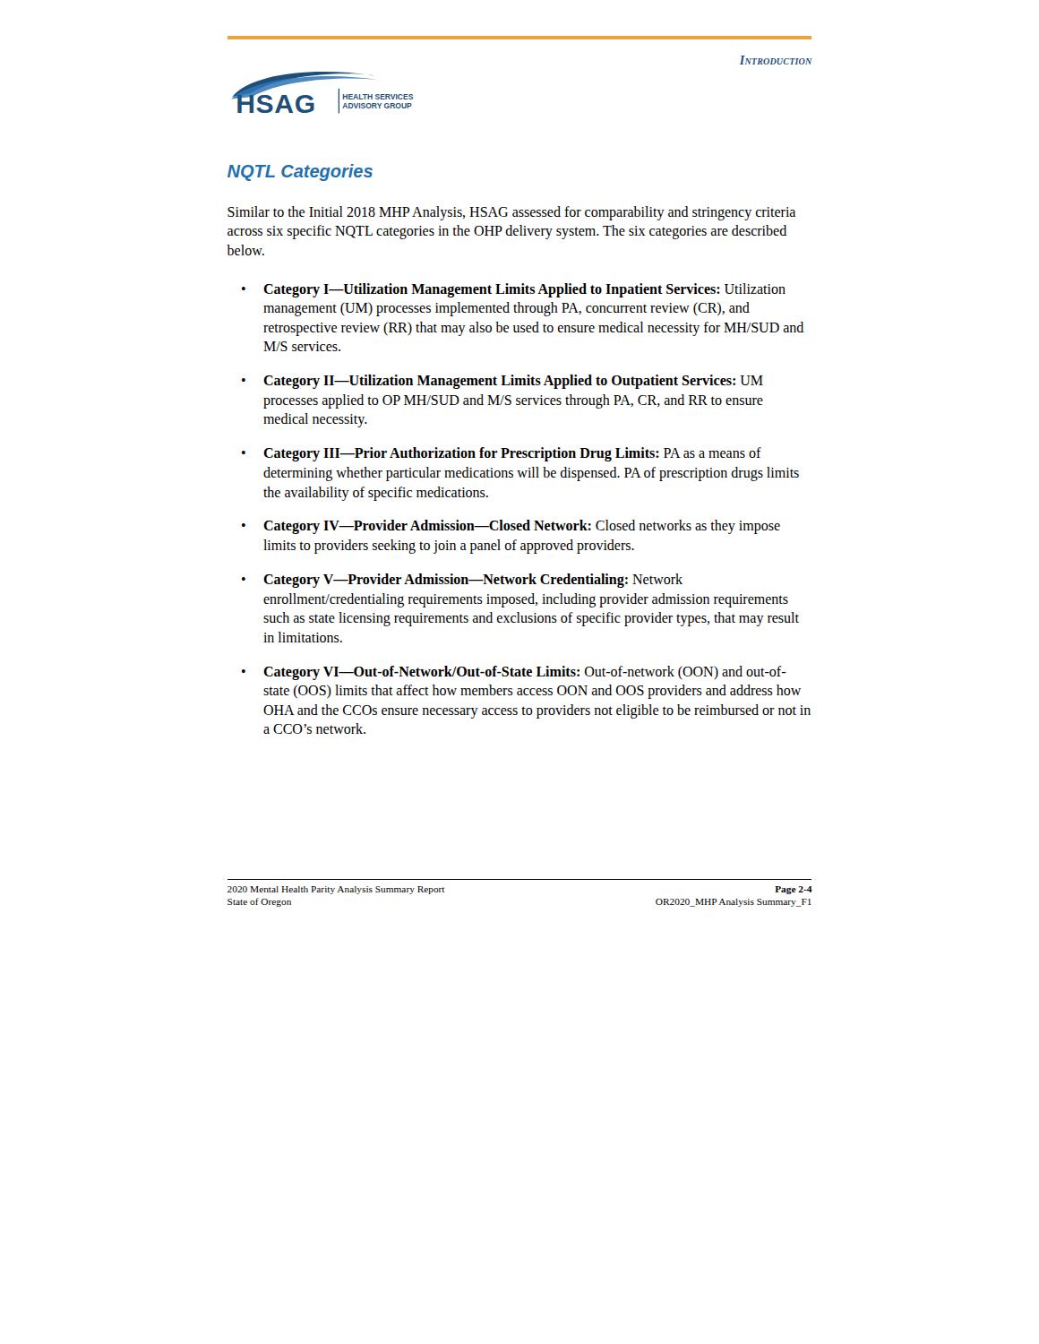Introduction
HSAG HEALTH SERVICES ADVISORY GROUP
NQTL Categories
Similar to the Initial 2018 MHP Analysis, HSAG assessed for comparability and stringency criteria across six specific NQTL categories in the OHP delivery system. The six categories are described below.
Category I—Utilization Management Limits Applied to Inpatient Services: Utilization management (UM) processes implemented through PA, concurrent review (CR), and retrospective review (RR) that may also be used to ensure medical necessity for MH/SUD and M/S services.
Category II—Utilization Management Limits Applied to Outpatient Services: UM processes applied to OP MH/SUD and M/S services through PA, CR, and RR to ensure medical necessity.
Category III—Prior Authorization for Prescription Drug Limits: PA as a means of determining whether particular medications will be dispensed. PA of prescription drugs limits the availability of specific medications.
Category IV—Provider Admission—Closed Network: Closed networks as they impose limits to providers seeking to join a panel of approved providers.
Category V—Provider Admission—Network Credentialing: Network enrollment/credentialing requirements imposed, including provider admission requirements such as state licensing requirements and exclusions of specific provider types, that may result in limitations.
Category VI—Out-of-Network/Out-of-State Limits: Out-of-network (OON) and out-of-state (OOS) limits that affect how members access OON and OOS providers and address how OHA and the CCOs ensure necessary access to providers not eligible to be reimbursed or not in a CCO’s network.
2020 Mental Health Parity Analysis Summary Report
State of Oregon
Page 2-4
OR2020_MHP Analysis Summary_F1